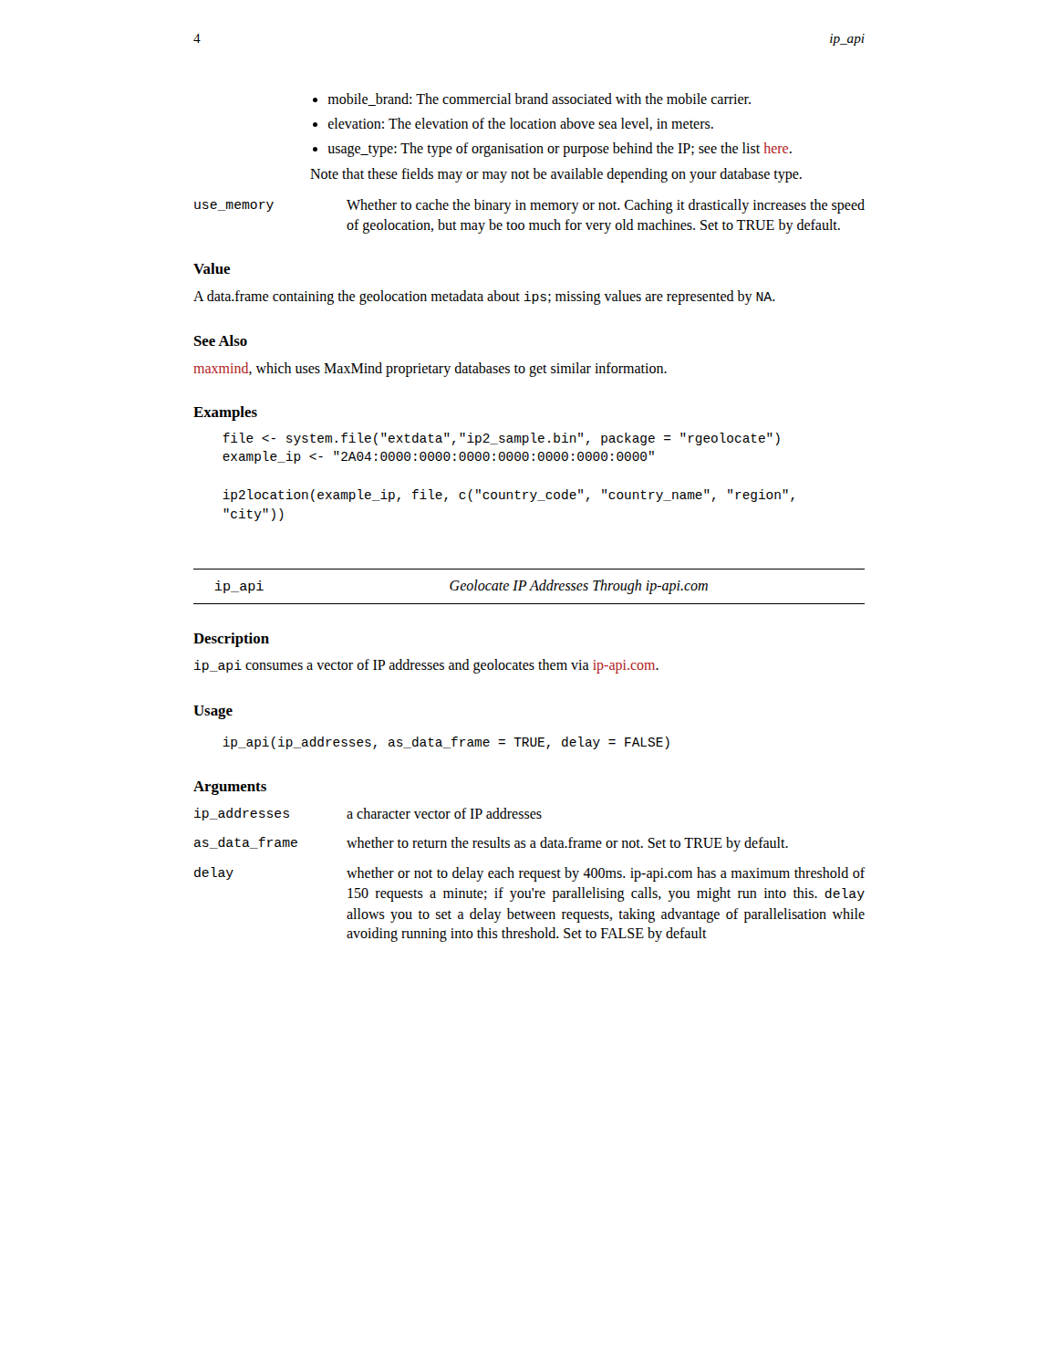4 ip_api
mobile_brand: The commercial brand associated with the mobile carrier.
elevation: The elevation of the location above sea level, in meters.
usage_type: The type of organisation or purpose behind the IP; see the list here.
Note that these fields may or may not be available depending on your database type.
use_memory
Whether to cache the binary in memory or not. Caching it drastically increases the speed of geolocation, but may be too much for very old machines. Set to TRUE by default.
Value
A data.frame containing the geolocation metadata about ips; missing values are represented by NA.
See Also
maxmind, which uses MaxMind proprietary databases to get similar information.
Examples
file <- system.file("extdata","ip2_sample.bin", package = "rgeolocate")
example_ip <- "2A04:0000:0000:0000:0000:0000:0000:0000"

ip2location(example_ip, file, c("country_code", "country_name", "region", "city"))
ip_api Geolocate IP Addresses Through ip-api.com
Description
ip_api consumes a vector of IP addresses and geolocates them via ip-api.com.
Usage
ip_api(ip_addresses, as_data_frame = TRUE, delay = FALSE)
Arguments
ip_addresses
a character vector of IP addresses
as_data_frame
whether to return the results as a data.frame or not. Set to TRUE by default.
delay
whether or not to delay each request by 400ms. ip-api.com has a maximum threshold of 150 requests a minute; if you're parallelising calls, you might run into this. delay allows you to set a delay between requests, taking advantage of parallelisation while avoiding running into this threshold. Set to FALSE by default